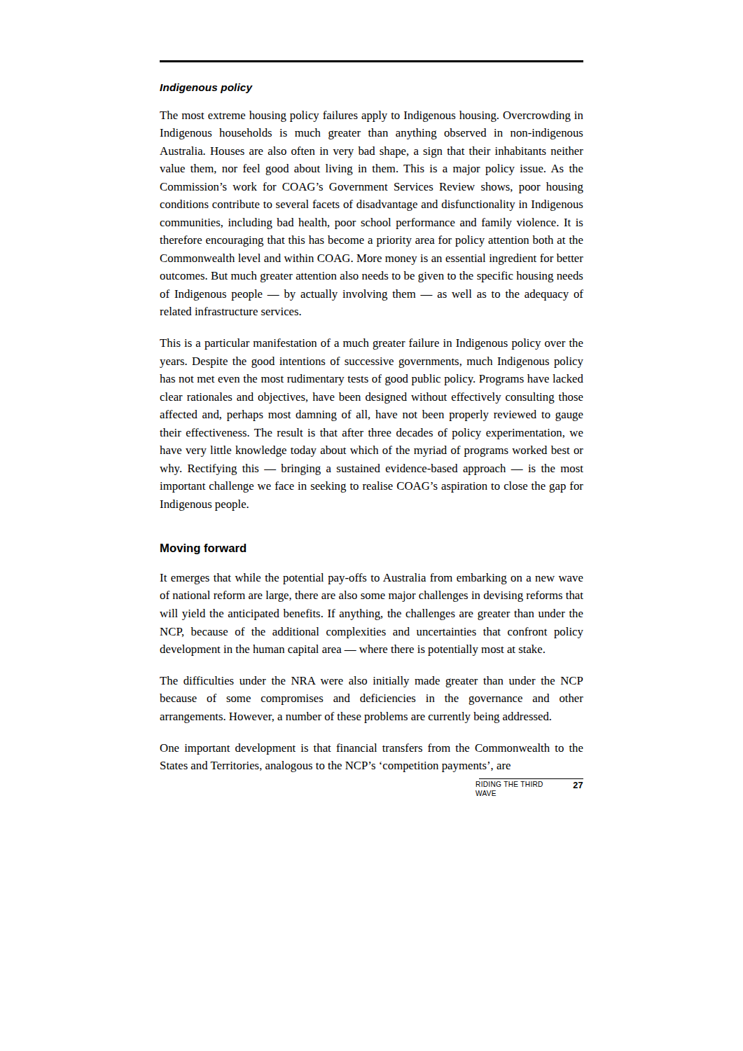Indigenous policy
The most extreme housing policy failures apply to Indigenous housing. Overcrowding in Indigenous households is much greater than anything observed in non-indigenous Australia. Houses are also often in very bad shape, a sign that their inhabitants neither value them, nor feel good about living in them. This is a major policy issue. As the Commission’s work for COAG’s Government Services Review shows, poor housing conditions contribute to several facets of disadvantage and disfunctionality in Indigenous communities, including bad health, poor school performance and family violence. It is therefore encouraging that this has become a priority area for policy attention both at the Commonwealth level and within COAG. More money is an essential ingredient for better outcomes. But much greater attention also needs to be given to the specific housing needs of Indigenous people — by actually involving them — as well as to the adequacy of related infrastructure services.
This is a particular manifestation of a much greater failure in Indigenous policy over the years. Despite the good intentions of successive governments, much Indigenous policy has not met even the most rudimentary tests of good public policy. Programs have lacked clear rationales and objectives, have been designed without effectively consulting those affected and, perhaps most damning of all, have not been properly reviewed to gauge their effectiveness. The result is that after three decades of policy experimentation, we have very little knowledge today about which of the myriad of programs worked best or why. Rectifying this — bringing a sustained evidence-based approach — is the most important challenge we face in seeking to realise COAG’s aspiration to close the gap for Indigenous people.
Moving forward
It emerges that while the potential pay-offs to Australia from embarking on a new wave of national reform are large, there are also some major challenges in devising reforms that will yield the anticipated benefits. If anything, the challenges are greater than under the NCP, because of the additional complexities and uncertainties that confront policy development in the human capital area — where there is potentially most at stake.
The difficulties under the NRA were also initially made greater than under the NCP because of some compromises and deficiencies in the governance and other arrangements. However, a number of these problems are currently being addressed.
One important development is that financial transfers from the Commonwealth to the States and Territories, analogous to the NCP’s ‘competition payments’, are
RIDING THE THIRD
WAVE 27